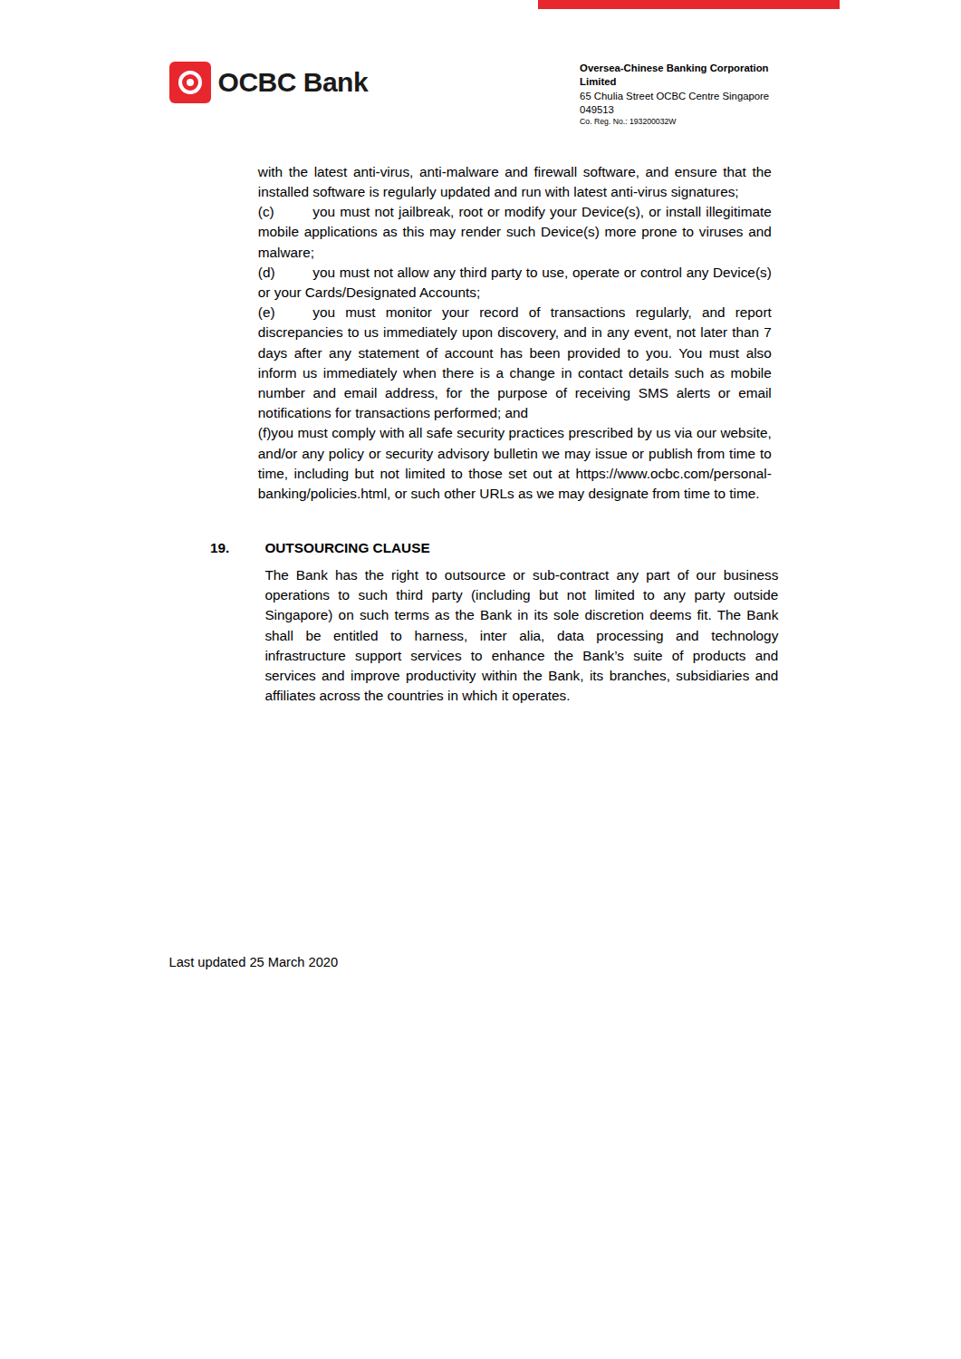OCBC Bank
Oversea-Chinese Banking Corporation Limited
65 Chulia Street OCBC Centre Singapore 049513
Co. Reg. No.: 193200032W
with the latest anti-virus, anti-malware and firewall software, and ensure that the installed software is regularly updated and run with latest anti-virus signatures;
(c) you must not jailbreak, root or modify your Device(s), or install illegitimate mobile applications as this may render such Device(s) more prone to viruses and malware;
(d) you must not allow any third party to use, operate or control any Device(s) or your Cards/Designated Accounts;
(e) you must monitor your record of transactions regularly, and report discrepancies to us immediately upon discovery, and in any event, not later than 7 days after any statement of account has been provided to you. You must also inform us immediately when there is a change in contact details such as mobile number and email address, for the purpose of receiving SMS alerts or email notifications for transactions performed; and
(f)you must comply with all safe security practices prescribed by us via our website, and/or any policy or security advisory bulletin we may issue or publish from time to time, including but not limited to those set out at https://www.ocbc.com/personal-banking/policies.html, or such other URLs as we may designate from time to time.
19.
OUTSOURCING CLAUSE
The Bank has the right to outsource or sub-contract any part of our business operations to such third party (including but not limited to any party outside Singapore) on such terms as the Bank in its sole discretion deems fit. The Bank shall be entitled to harness, inter alia, data processing and technology infrastructure support services to enhance the Bank’s suite of products and services and improve productivity within the Bank, its branches, subsidiaries and affiliates across the countries in which it operates.
Last updated 25 March 2020